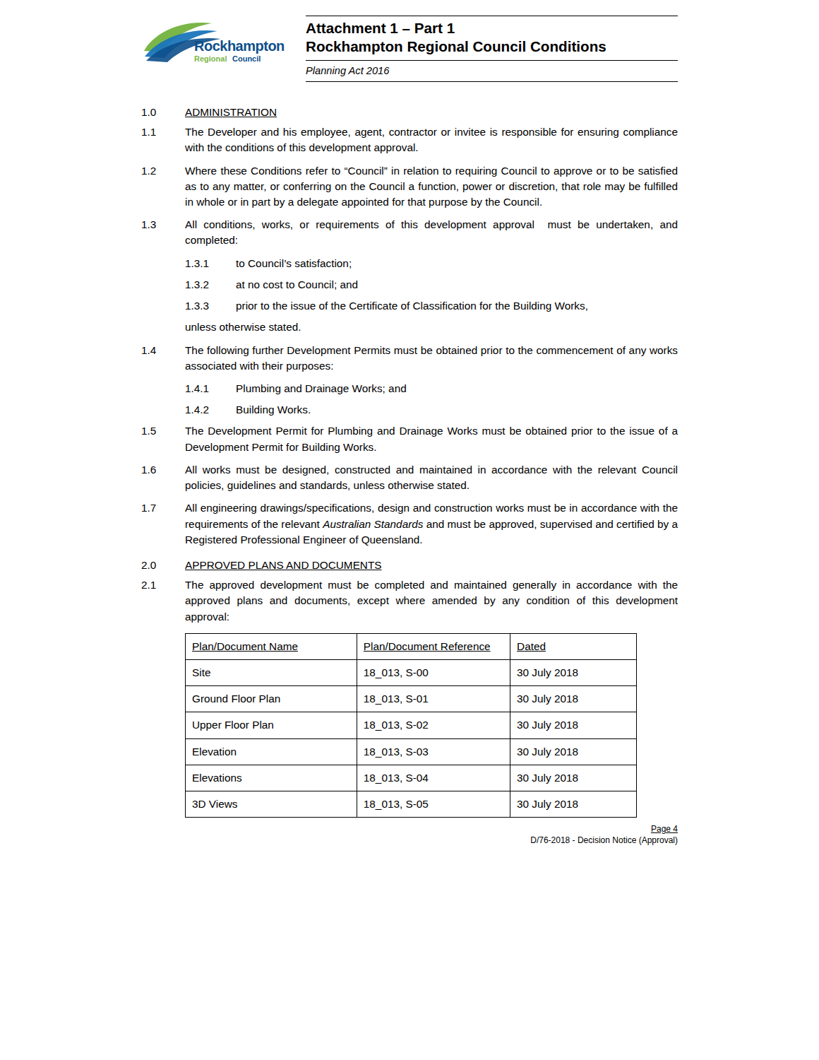Rockhampton Regional Council
Attachment 1 – Part 1
Rockhampton Regional Council Conditions
Planning Act 2016
1.0
ADMINISTRATION
1.1
The Developer and his employee, agent, contractor or invitee is responsible for ensuring compliance with the conditions of this development approval.
1.2
Where these Conditions refer to “Council” in relation to requiring Council to approve or to be satisfied as to any matter, or conferring on the Council a function, power or discretion, that role may be fulfilled in whole or in part by a delegate appointed for that purpose by the Council.
1.3
All conditions, works, or requirements of this development approval must be undertaken, and completed:
1.3.1
to Council’s satisfaction;
1.3.2
at no cost to Council; and
1.3.3
prior to the issue of the Certificate of Classification for the Building Works,
unless otherwise stated.
1.4
The following further Development Permits must be obtained prior to the commencement of any works associated with their purposes:
1.4.1
Plumbing and Drainage Works; and
1.4.2
Building Works.
1.5
The Development Permit for Plumbing and Drainage Works must be obtained prior to the issue of a Development Permit for Building Works.
1.6
All works must be designed, constructed and maintained in accordance with the relevant Council policies, guidelines and standards, unless otherwise stated.
1.7
All engineering drawings/specifications, design and construction works must be in accordance with the requirements of the relevant Australian Standards and must be approved, supervised and certified by a Registered Professional Engineer of Queensland.
2.0
APPROVED PLANS AND DOCUMENTS
2.1
The approved development must be completed and maintained generally in accordance with the approved plans and documents, except where amended by any condition of this development approval:
| Plan/Document Name | Plan/Document Reference | Dated |
| --- | --- | --- |
| Site | 18_013, S-00 | 30 July 2018 |
| Ground Floor Plan | 18_013, S-01 | 30 July 2018 |
| Upper Floor Plan | 18_013, S-02 | 30 July 2018 |
| Elevation | 18_013, S-03 | 30 July 2018 |
| Elevations | 18_013, S-04 | 30 July 2018 |
| 3D Views | 18_013, S-05 | 30 July 2018 |
Page 4
D/76-2018 - Decision Notice (Approval)